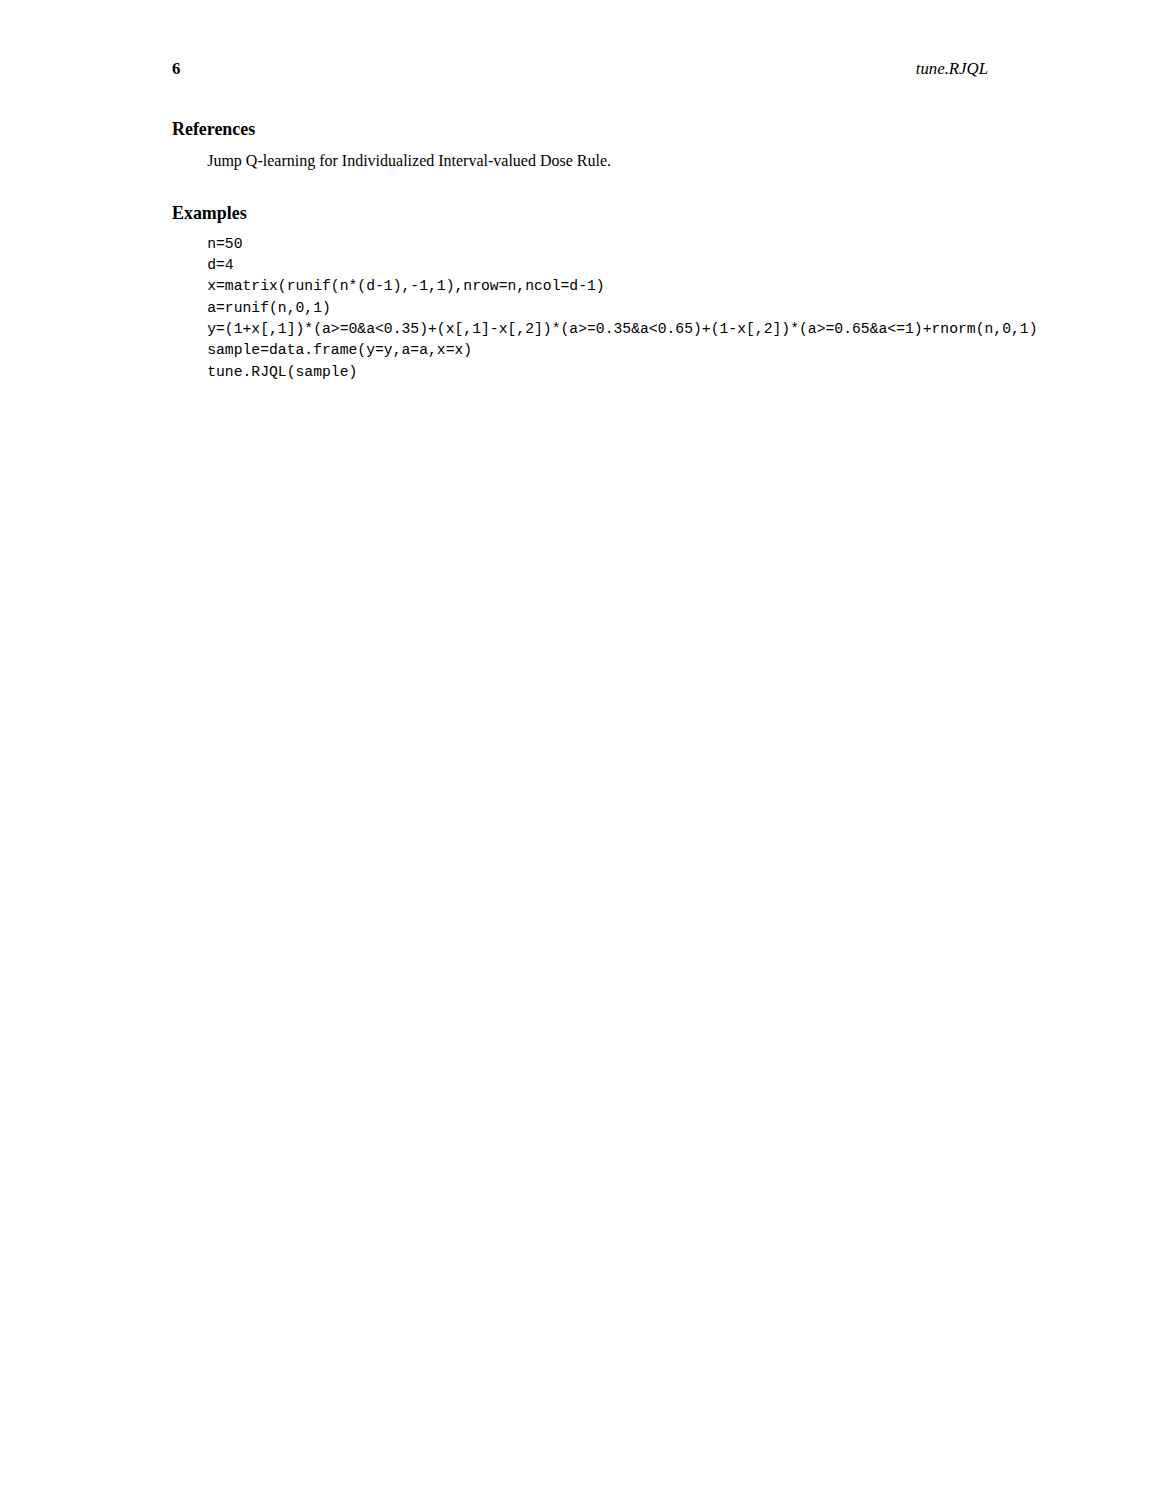6 tune.RJQL
References
Jump Q-learning for Individualized Interval-valued Dose Rule.
Examples
n=50
d=4
x=matrix(runif(n*(d-1),-1,1),nrow=n,ncol=d-1)
a=runif(n,0,1)
y=(1+x[,1])*(a>=0&a<0.35)+(x[,1]-x[,2])*(a>=0.35&a<0.65)+(1-x[,2])*(a>=0.65&a<=1)+rnorm(n,0,1)
sample=data.frame(y=y,a=a,x=x)
tune.RJQL(sample)